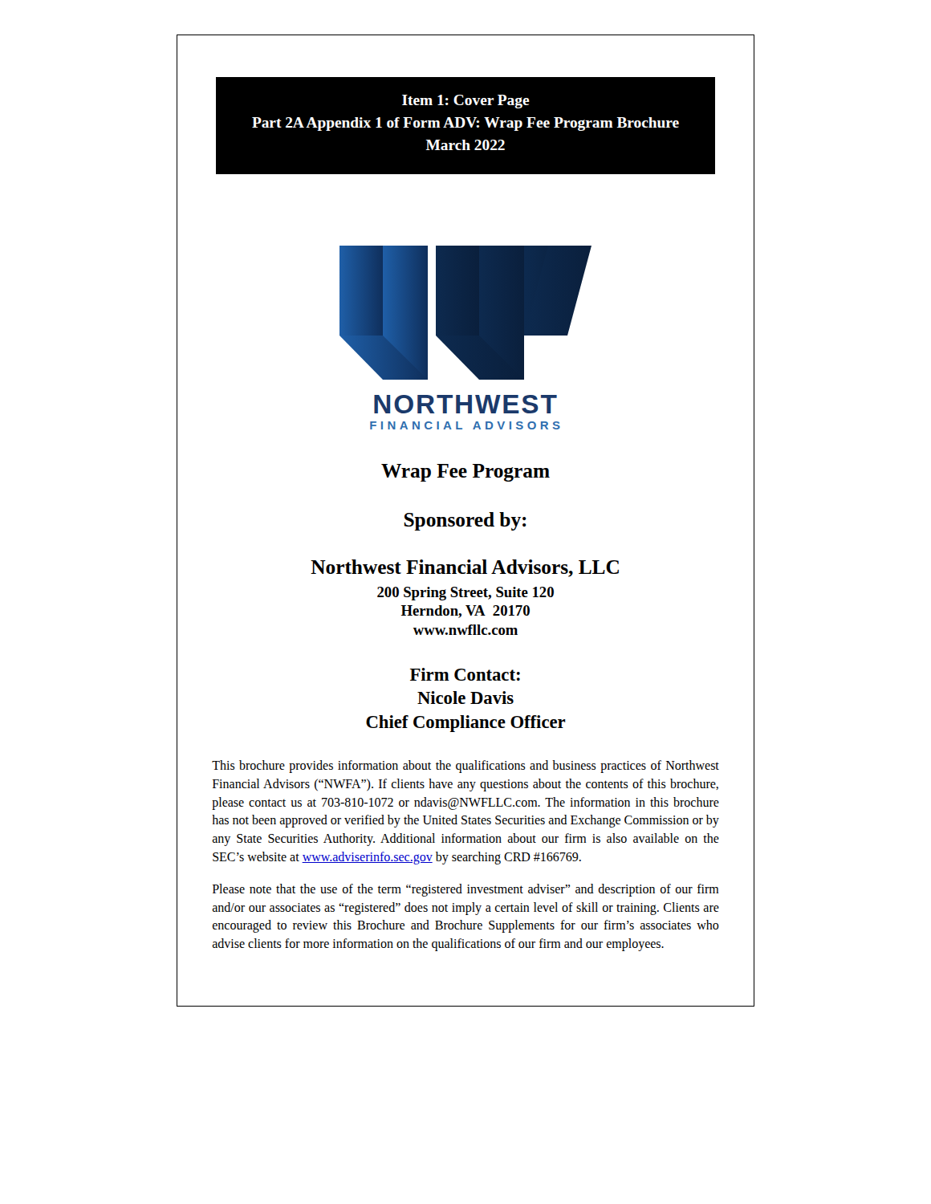Item 1: Cover Page Part 2A Appendix 1 of Form ADV: Wrap Fee Program Brochure March 2022
NORTHWEST
FINANCIAL ADVISORS
Wrap Fee Program
Sponsored by:
Northwest Financial Advisors, LLC
200 Spring Street, Suite 120
Herndon, VA 20170
www.nwfllc.com
Firm Contact:
Nicole Davis
Chief Compliance Officer
This brochure provides information about the qualifications and business practices of Northwest Financial Advisors (“NWFA”). If clients have any questions about the contents of this brochure, please contact us at 703-810-1072 or ndavis@NWFLLC.com. The information in this brochure has not been approved or verified by the United States Securities and Exchange Commission or by any State Securities Authority. Additional information about our firm is also available on the SEC’s website at www.adviserinfo.sec.gov by searching CRD #166769.
Please note that the use of the term “registered investment adviser” and description of our firm and/or our associates as “registered” does not imply a certain level of skill or training. Clients are encouraged to review this Brochure and Brochure Supplements for our firm’s associates who advise clients for more information on the qualifications of our firm and our employees.